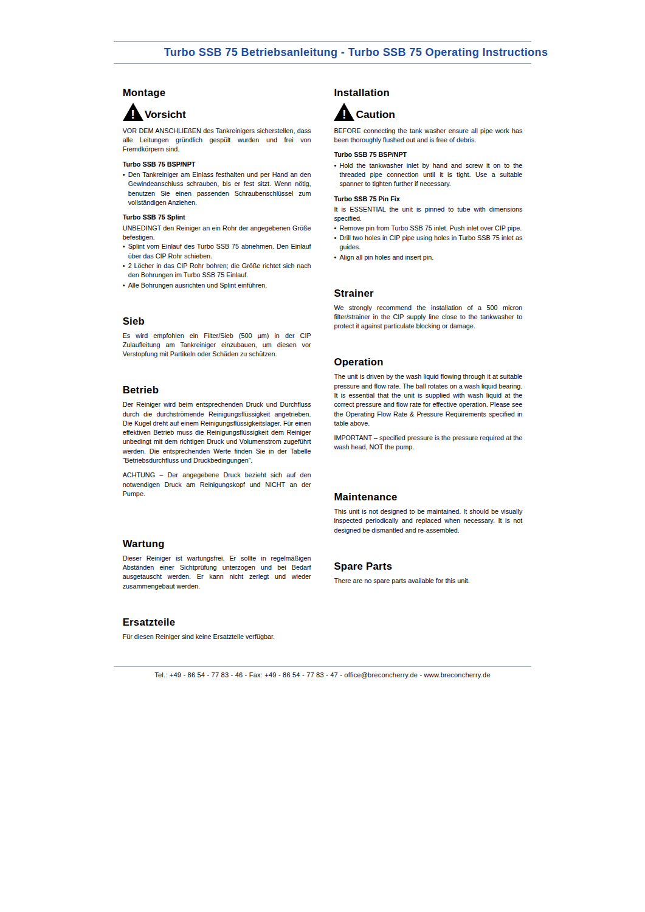Turbo SSB 75 Betriebsanleitung - Turbo SSB 75 Operating Instructions
Montage
Vorsicht
VOR DEM ANSCHLIEßEN des Tankreinigers sicherstellen, dass alle Leitungen gründlich gespült wurden und frei von Fremdkörpern sind.
Turbo SSB 75 BSP/NPT
Den Tankreiniger am Einlass festhalten und per Hand an den Gewindeanschluss schrauben, bis er fest sitzt. Wenn nötig, benutzen Sie einen passenden Schraubenschlüssel zum vollständigen Anziehen.
Turbo SSB 75 Splint
UNBEDINGT den Reiniger an ein Rohr der angegebenen Größe befestigen.
Splint vom Einlauf des Turbo SSB 75 abnehmen. Den Einlauf über das CIP Rohr schieben.
2 Löcher in das CIP Rohr bohren; die Größe richtet sich nach den Bohrungen im Turbo SSB 75 Einlauf.
Alle Bohrungen ausrichten und Splint einführen.
Sieb
Es wird empfohlen ein Filter/Sieb (500 µm) in der CIP Zulaufleitung am Tankreiniger einzubauen, um diesen vor Verstopfung mit Partikeln oder Schäden zu schützen.
Betrieb
Der Reiniger wird beim entsprechenden Druck und Durchfluss durch die durchströmende Reinigungsflüssigkeit angetrieben. Die Kugel dreht auf einem Reinigungsflüssigkeitslager. Für einen effektiven Betrieb muss die Reinigungsflüssigkeit dem Reiniger unbedingt mit dem richtigen Druck und Volumenstrom zugeführt werden. Die entsprechenden Werte finden Sie in der Tabelle “Betriebsdurchfluss und Druckbedingungen”.
ACHTUNG – Der angegebene Druck bezieht sich auf den notwendigen Druck am Reinigungskopf und NICHT an der Pumpe.
Wartung
Dieser Reiniger ist wartungsfrei. Er sollte in regelmäßigen Abständen einer Sichtprüfung unterzogen und bei Bedarf ausgetauscht werden. Er kann nicht zerlegt und wieder zusammengebaut werden.
Ersatzteile
Für diesen Reiniger sind keine Ersatzteile verfügbar.
Installation
Caution
BEFORE connecting the tank washer ensure all pipe work has been thoroughly flushed out and is free of debris.
Turbo SSB 75 BSP/NPT
Hold the tankwasher inlet by hand and screw it on to the threaded pipe connection until it is tight. Use a suitable spanner to tighten further if necessary.
Turbo SSB 75 Pin Fix
It is ESSENTIAL the unit is pinned to tube with dimensions specified.
Remove pin from Turbo SSB 75 inlet. Push inlet over CIP pipe.
Drill two holes in CIP pipe using holes in Turbo SSB 75 inlet as guides.
Align all pin holes and insert pin.
Strainer
We strongly recommend the installation of a 500 micron filter/strainer in the CIP supply line close to the tankwasher to protect it against particulate blocking or damage.
Operation
The unit is driven by the wash liquid flowing through it at suitable pressure and flow rate. The ball rotates on a wash liquid bearing. It is essential that the unit is supplied with wash liquid at the correct pressure and flow rate for effective operation. Please see the Operating Flow Rate & Pressure Requirements specified in table above.
IMPORTANT – specified pressure is the pressure required at the wash head, NOT the pump.
Maintenance
This unit is not designed to be maintained. It should be visually inspected periodically and replaced when necessary. It is not designed be dismantled and re-assembled.
Spare Parts
There are no spare parts available for this unit.
Tel.: +49 - 86 54 - 77 83 - 46 - Fax: +49 - 86 54 - 77 83 - 47 - office@breconcherry.de - www.breconcherry.de